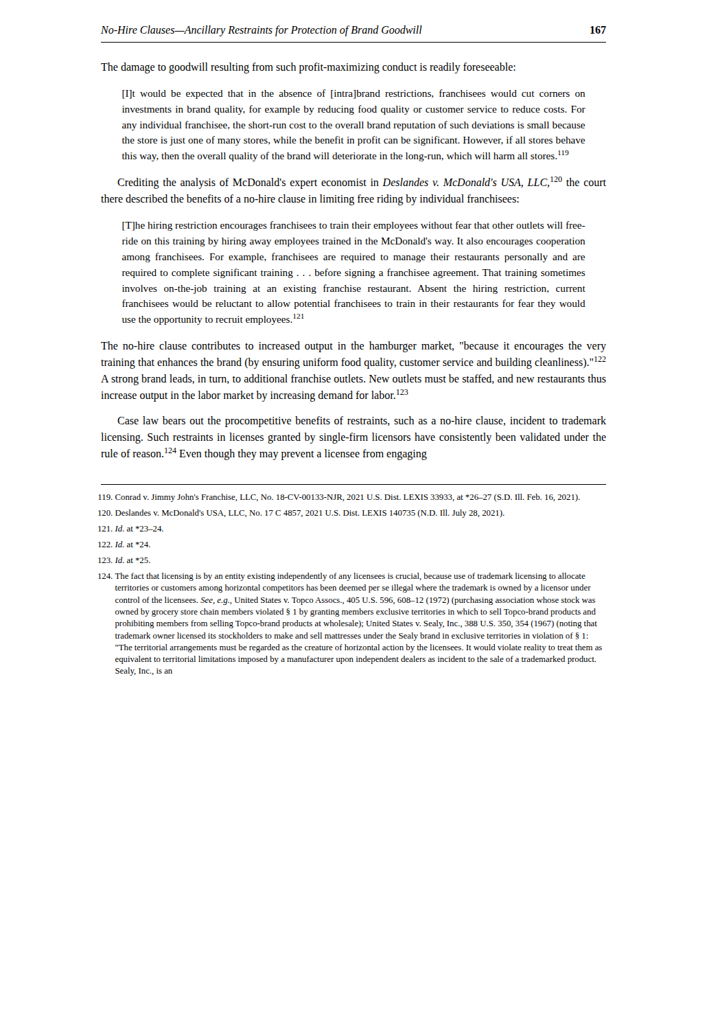No-Hire Clauses—Ancillary Restraints for Protection of Brand Goodwill 167
The damage to goodwill resulting from such profit-maximizing conduct is readily foreseeable:
[I]t would be expected that in the absence of [intra]brand restrictions, franchisees would cut corners on investments in brand quality, for example by reducing food quality or customer service to reduce costs. For any individual franchisee, the short-run cost to the overall brand reputation of such deviations is small because the store is just one of many stores, while the benefit in profit can be significant. However, if all stores behave this way, then the overall quality of the brand will deteriorate in the long-run, which will harm all stores.119
Crediting the analysis of McDonald's expert economist in Deslandes v. McDonald's USA, LLC,120 the court there described the benefits of a no-hire clause in limiting free riding by individual franchisees:
[T]he hiring restriction encourages franchisees to train their employees without fear that other outlets will free-ride on this training by hiring away employees trained in the McDonald's way. It also encourages cooperation among franchisees. For example, franchisees are required to manage their restaurants personally and are required to complete significant training . . . before signing a franchisee agreement. That training sometimes involves on-the-job training at an existing franchise restaurant. Absent the hiring restriction, current franchisees would be reluctant to allow potential franchisees to train in their restaurants for fear they would use the opportunity to recruit employees.121
The no-hire clause contributes to increased output in the hamburger market, "because it encourages the very training that enhances the brand (by ensuring uniform food quality, customer service and building cleanliness)."122 A strong brand leads, in turn, to additional franchise outlets. New outlets must be staffed, and new restaurants thus increase output in the labor market by increasing demand for labor.123
Case law bears out the procompetitive benefits of restraints, such as a no-hire clause, incident to trademark licensing. Such restraints in licenses granted by single-firm licensors have consistently been validated under the rule of reason.124 Even though they may prevent a licensee from engaging
Conrad v. Jimmy John's Franchise, LLC, No. 18-CV-00133-NJR, 2021 U.S. Dist. LEXIS 33933, at *26–27 (S.D. Ill. Feb. 16, 2021).
Deslandes v. McDonald's USA, LLC, No. 17 C 4857, 2021 U.S. Dist. LEXIS 140735 (N.D. Ill. July 28, 2021).
Id. at *23–24.
Id. at *24.
Id. at *25.
The fact that licensing is by an entity existing independently of any licensees is crucial, because use of trademark licensing to allocate territories or customers among horizontal competitors has been deemed per se illegal where the trademark is owned by a licensor under control of the licensees. See, e.g., United States v. Topco Assocs., 405 U.S. 596, 608–12 (1972) (purchasing association whose stock was owned by grocery store chain members violated § 1 by granting members exclusive territories in which to sell Topco-brand products and prohibiting members from selling Topco-brand products at wholesale); United States v. Sealy, Inc., 388 U.S. 350, 354 (1967) (noting that trademark owner licensed its stockholders to make and sell mattresses under the Sealy brand in exclusive territories in violation of § 1: "The territorial arrangements must be regarded as the creature of horizontal action by the licensees. It would violate reality to treat them as equivalent to territorial limitations imposed by a manufacturer upon independent dealers as incident to the sale of a trademarked product. Sealy, Inc., is an